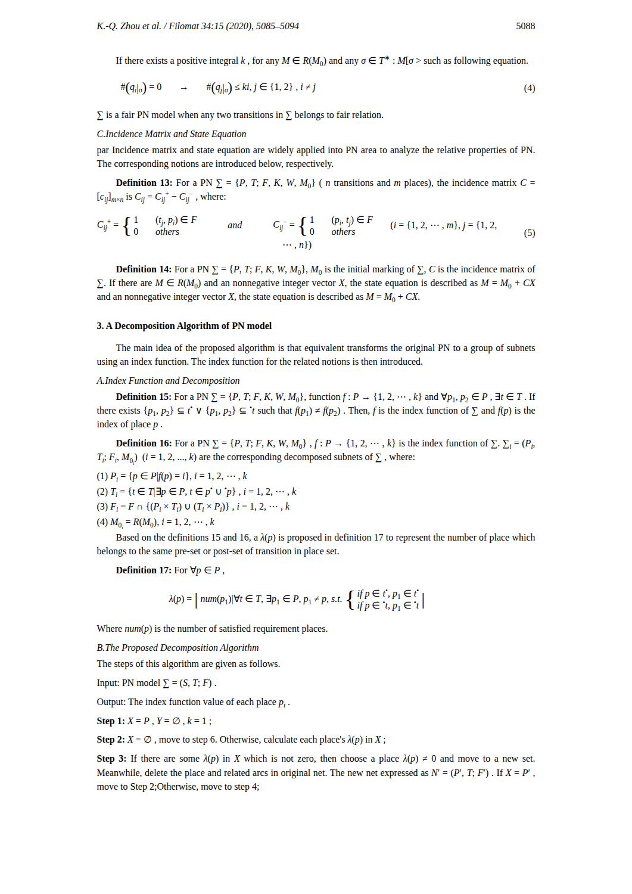K.-Q. Zhou et al. / Filomat 34:15 (2020), 5085–5094 5088
If there exists a positive integral k , for any M ∈ R(M0) and any σ ∈ T∗ : M[σ > such as following equation.
#(qi|σ) = 0 → #(qj|σ) ≤ ki, j ∈ {1, 2} , i ≠ j
(4)
∑ is a fair PN model when any two transitions in ∑ belongs to fair relation.
C.Incidence Matrix and State Equation
par Incidence matrix and state equation are widely applied into PN area to analyze the relative properties of PN. The corresponding notions are introduced below, respectively.
Definition 13: For a PN ∑ = {P, T; F, K, W, M0} ( n transitions and m places), the incidence matrix C = [cij]m×n is Cij = Cij+ − Cij− , where:
Cij+ = { 1(tj, pi) ∈ F 0 others and Cij− = { 1(pi, tj) ∈ F 0 others (i = {1, 2, ⋯ , m}, j = {1, 2, ⋯ , n})
(5)
Definition 14: For a PN ∑ = {P, T; F, K, W, M0}, M0 is the initial marking of ∑, C is the incidence matrix of ∑. If there are M ∈ R(M0) and an nonnegative integer vector X, the state equation is described as M = M0 + CX and an nonnegative integer vector X, the state equation is described as M = M0 + CX.
3. A Decomposition Algorithm of PN model
The main idea of the proposed algorithm is that equivalent transforms the original PN to a group of subnets using an index function. The index function for the related notions is then introduced.
A.Index Function and Decomposition
Definition 15: For a PN ∑ = {P, T; F, K, W, M0}, function f : P → {1, 2, ⋯ , k} and ∀p1, p2 ∈ P , ∃t ∈ T . If there exists {p1, p2} ⊆ t• ∨ {p1, p2} ⊆ •t such that f(p1) ≠ f(p2) . Then, f is the index function of ∑ and f(p) is the index of place p .
Definition 16: For a PN ∑ = {P, T; F, K, W, M0} , f : P → {1, 2, ⋯ , k} is the index function of ∑. ∑i = (Pi, Ti; Fi, M0i) (i = 1, 2, ..., k) are the corresponding decomposed subnets of ∑ , where:
(1) Pi = {p ∈ P|f(p) = i}, i = 1, 2, ⋯ , k
(2) Ti = {t ∈ T|∃p ∈ P, t ∈ p• ∪ •p} , i = 1, 2, ⋯ , k
(3) Fi = F ∩ {(Pi × Ti) ∪ (Ti × Pi)} , i = 1, 2, ⋯ , k
(4) M0i = R(M0), i = 1, 2, ⋯ , k
Based on the definitions 15 and 16, a λ(p) is proposed in definition 17 to represent the number of place which belongs to the same pre-set or post-set of transition in place set.
Definition 17: For ∀p ∈ P ,
λ(p) = | num(p1)|∀t ∈ T, ∃p1 ∈ P, p1 ≠ p, s.t. { if p ∈ t•, p1 ∈ t• if p ∈ •t, p1 ∈ •t |
Where num(p) is the number of satisfied requirement places.
B.The Proposed Decomposition Algorithm
The steps of this algorithm are given as follows.
Input: PN model ∑ = (S, T; F) .
Output: The index function value of each place pi .
Step 1: X = P , Y = ∅ , k = 1 ;
Step 2: X = ∅ , move to step 6. Otherwise, calculate each place's λ(p) in X ;
Step 3: If there are some λ(p) in X which is not zero, then choose a place λ(p) ≠ 0 and move to a new set. Meanwhile, delete the place and related arcs in original net. The new net expressed as N′ = (P′, T; F′) . If X = P′ , move to Step 2;Otherwise, move to step 4;